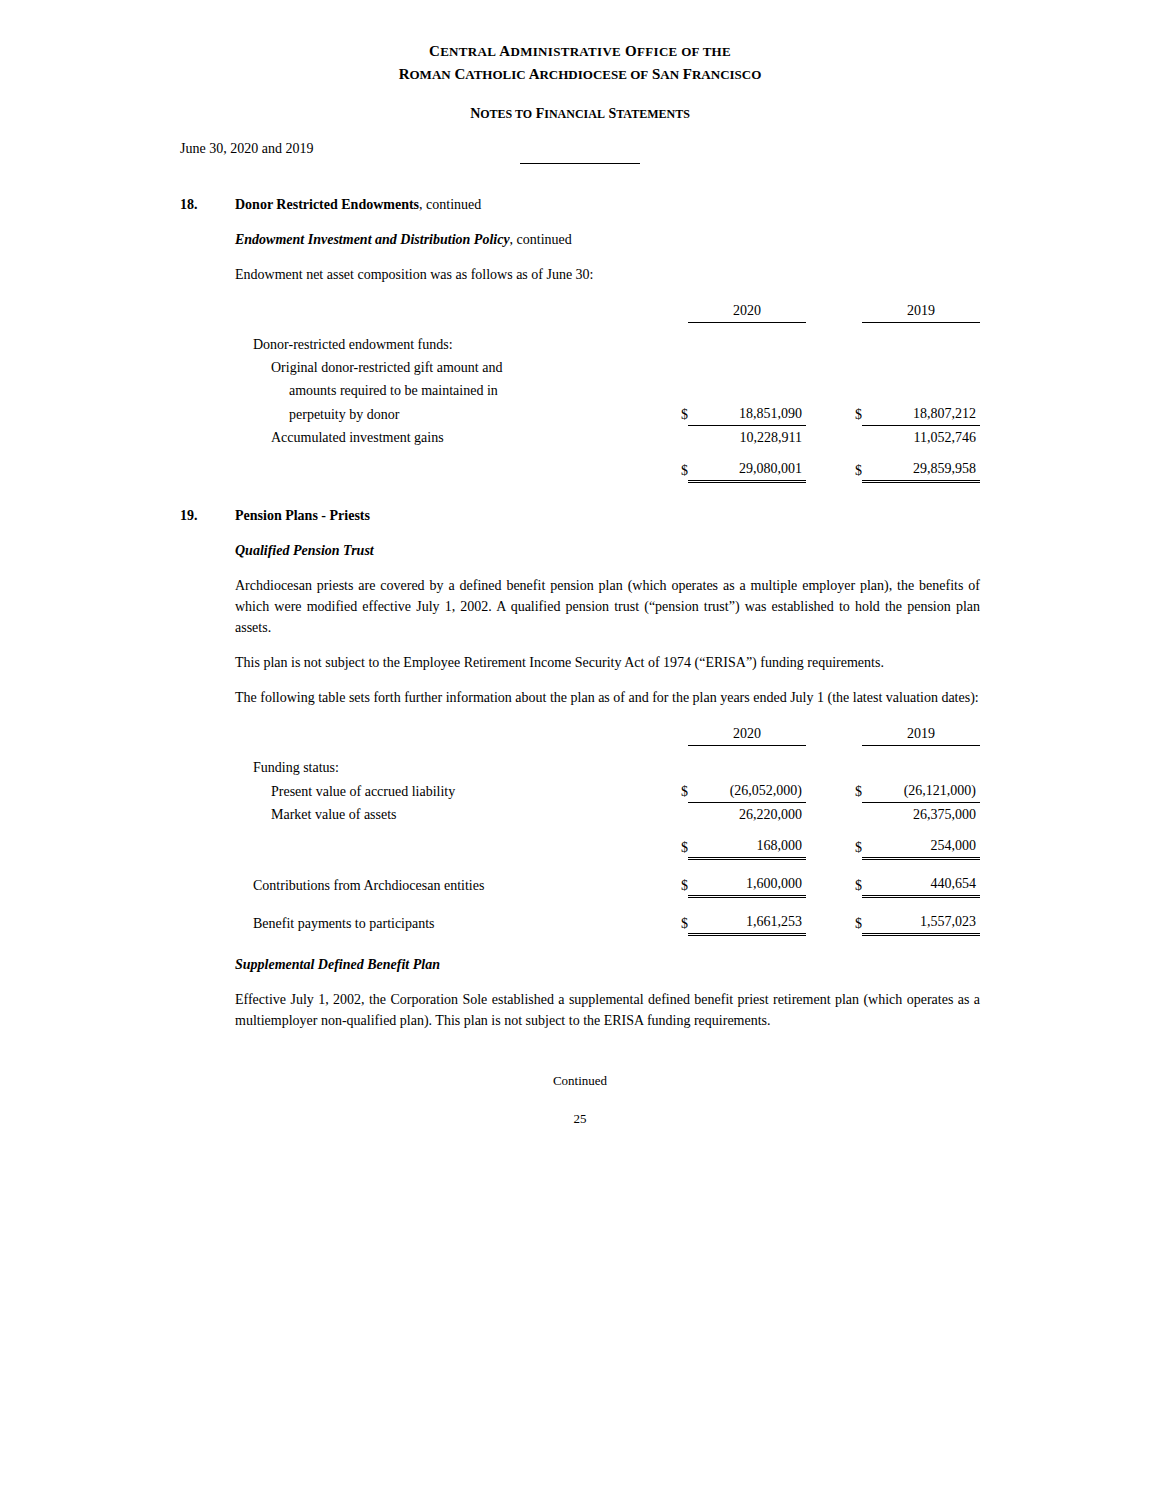CENTRAL ADMINISTRATIVE OFFICE OF THE
ROMAN CATHOLIC ARCHDIOCESE OF SAN FRANCISCO
NOTES TO FINANCIAL STATEMENTS
June 30, 2020 and 2019
18.
Donor Restricted Endowments, continued
Endowment Investment and Distribution Policy, continued
Endowment net asset composition was as follows as of June 30:
| | | 2020 | | | 2019 |
| Donor-restricted endowment funds: | | | | | |
| Original donor-restricted gift amount and | | | | | |
| amounts required to be maintained in | | | | | |
| perpetuity by donor | $ | 18,851,090 | | $ | 18,807,212 |
| Accumulated investment gains | | 10,228,911 | | | 11,052,746 |
| | $ | 29,080,001 | | $ | 29,859,958 |
19.
Pension Plans - Priests
Qualified Pension Trust
Archdiocesan priests are covered by a defined benefit pension plan (which operates as a multiple employer plan), the benefits of which were modified effective July 1, 2002. A qualified pension trust (“pension trust”) was established to hold the pension plan assets.
This plan is not subject to the Employee Retirement Income Security Act of 1974 (“ERISA”) funding requirements.
The following table sets forth further information about the plan as of and for the plan years ended July 1 (the latest valuation dates):
| | | 2020 | | | 2019 |
| Funding status: | | | | | |
| Present value of accrued liability | $ | (26,052,000) | | $ | (26,121,000) |
| Market value of assets | | 26,220,000 | | | 26,375,000 |
| | $ | 168,000 | | $ | 254,000 |
| Contributions from Archdiocesan entities | $ | 1,600,000 | | $ | 440,654 |
| Benefit payments to participants | $ | 1,661,253 | | $ | 1,557,023 |
Supplemental Defined Benefit Plan
Effective July 1, 2002, the Corporation Sole established a supplemental defined benefit priest retirement plan (which operates as a multiemployer non-qualified plan). This plan is not subject to the ERISA funding requirements.
Continued
25